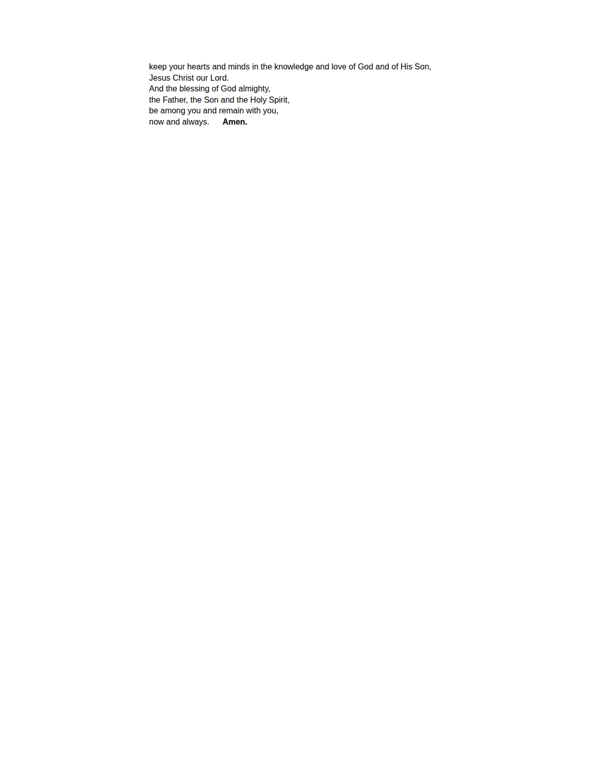keep your hearts and minds in the knowledge and love of God and of His Son, Jesus Christ our Lord.
And the blessing of God almighty,
the Father, the Son and the Holy Spirit,
be among you and remain with you,
now and always.Amen.